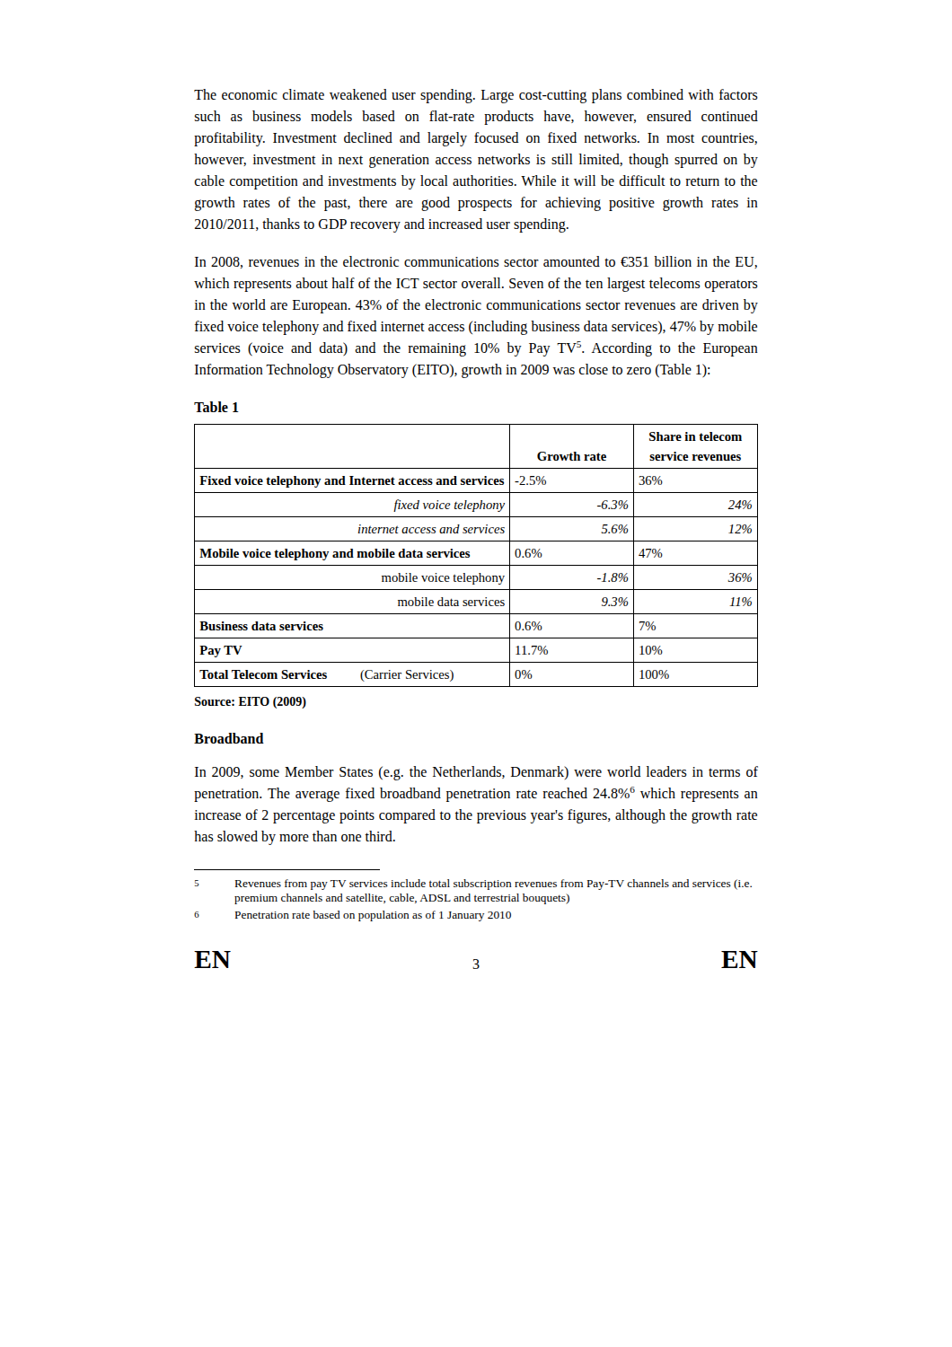The economic climate weakened user spending. Large cost-cutting plans combined with factors such as business models based on flat-rate products have, however, ensured continued profitability. Investment declined and largely focused on fixed networks. In most countries, however, investment in next generation access networks is still limited, though spurred on by cable competition and investments by local authorities. While it will be difficult to return to the growth rates of the past, there are good prospects for achieving positive growth rates in 2010/2011, thanks to GDP recovery and increased user spending.
In 2008, revenues in the electronic communications sector amounted to €351 billion in the EU, which represents about half of the ICT sector overall. Seven of the ten largest telecoms operators in the world are European. 43% of the electronic communications sector revenues are driven by fixed voice telephony and fixed internet access (including business data services), 47% by mobile services (voice and data) and the remaining 10% by Pay TV5. According to the European Information Technology Observatory (EITO), growth in 2009 was close to zero (Table 1):
Table 1
| | Growth rate | Share in telecom service revenues |
| --- | --- | --- |
| Fixed voice telephony and Internet access and services | -2.5% | 36% |
| fixed voice telephony | -6.3% | 24% |
| internet access and services | 5.6% | 12% |
| Mobile voice telephony and mobile data services | 0.6% | 47% |
| mobile voice telephony | -1.8% | 36% |
| mobile data services | 9.3% | 11% |
| Business data services | 0.6% | 7% |
| Pay TV | 11.7% | 10% |
| Total Telecom Services (Carrier Services) | 0% | 100% |
Source: EITO (2009)
Broadband
In 2009, some Member States (e.g. the Netherlands, Denmark) were world leaders in terms of penetration. The average fixed broadband penetration rate reached 24.8%6 which represents an increase of 2 percentage points compared to the previous year's figures, although the growth rate has slowed by more than one third.
5
Revenues from pay TV services include total subscription revenues from Pay-TV channels and services (i.e. premium channels and satellite, cable, ADSL and terrestrial bouquets)
6
Penetration rate based on population as of 1 January 2010
EN
3
EN